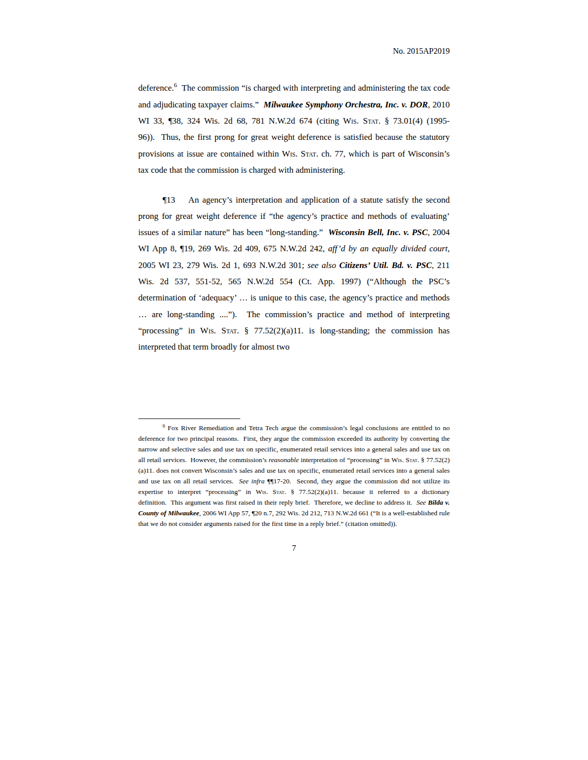No. 2015AP2019
deference.6 The commission “is charged with interpreting and administering the tax code and adjudicating taxpayer claims.” Milwaukee Symphony Orchestra, Inc. v. DOR, 2010 WI 33, ¶38, 324 Wis. 2d 68, 781 N.W.2d 674 (citing Wis. Stat. § 73.01(4) (1995-96)). Thus, the first prong for great weight deference is satisfied because the statutory provisions at issue are contained within Wis. Stat. ch. 77, which is part of Wisconsin’s tax code that the commission is charged with administering.
¶13 An agency’s interpretation and application of a statute satisfy the second prong for great weight deference if “the agency’s practice and methods of evaluating’ issues of a similar nature” has been “long-standing.” Wisconsin Bell, Inc. v. PSC, 2004 WI App 8, ¶19, 269 Wis. 2d 409, 675 N.W.2d 242, aff’d by an equally divided court, 2005 WI 23, 279 Wis. 2d 1, 693 N.W.2d 301; see also Citizens’ Util. Bd. v. PSC, 211 Wis. 2d 537, 551-52, 565 N.W.2d 554 (Ct. App. 1997) (“Although the PSC’s determination of ‘adequacy’ … is unique to this case, the agency’s practice and methods … are long-standing ....”). The commission’s practice and method of interpreting “processing” in Wis. Stat. § 77.52(2)(a)11. is long-standing; the commission has interpreted that term broadly for almost two
6 Fox River Remediation and Tetra Tech argue the commission’s legal conclusions are entitled to no deference for two principal reasons. First, they argue the commission exceeded its authority by converting the narrow and selective sales and use tax on specific, enumerated retail services into a general sales and use tax on all retail services. However, the commission’s reasonable interpretation of “processing” in Wis. Stat. § 77.52(2)(a)11. does not convert Wisconsin’s sales and use tax on specific, enumerated retail services into a general sales and use tax on all retail services. See infra ¶¶17-20. Second, they argue the commission did not utilize its expertise to interpret “processing” in Wis. Stat. § 77.52(2)(a)11. because it referred to a dictionary definition. This argument was first raised in their reply brief. Therefore, we decline to address it. See Bilda v. County of Milwaukee, 2006 WI App 57, ¶20 n.7, 292 Wis. 2d 212, 713 N.W.2d 661 (“It is a well-established rule that we do not consider arguments raised for the first time in a reply brief.” (citation omitted)).
7